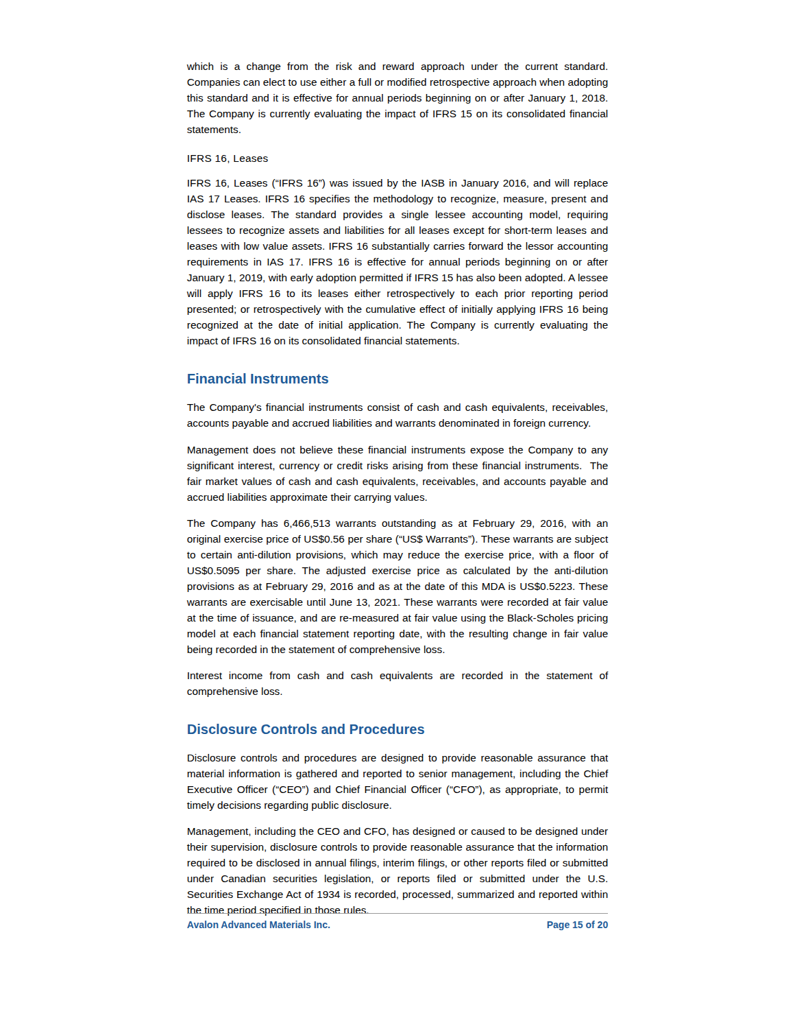which is a change from the risk and reward approach under the current standard. Companies can elect to use either a full or modified retrospective approach when adopting this standard and it is effective for annual periods beginning on or after January 1, 2018. The Company is currently evaluating the impact of IFRS 15 on its consolidated financial statements.
IFRS 16, Leases
IFRS 16, Leases (“IFRS 16”) was issued by the IASB in January 2016, and will replace IAS 17 Leases. IFRS 16 specifies the methodology to recognize, measure, present and disclose leases. The standard provides a single lessee accounting model, requiring lessees to recognize assets and liabilities for all leases except for short-term leases and leases with low value assets. IFRS 16 substantially carries forward the lessor accounting requirements in IAS 17. IFRS 16 is effective for annual periods beginning on or after January 1, 2019, with early adoption permitted if IFRS 15 has also been adopted. A lessee will apply IFRS 16 to its leases either retrospectively to each prior reporting period presented; or retrospectively with the cumulative effect of initially applying IFRS 16 being recognized at the date of initial application. The Company is currently evaluating the impact of IFRS 16 on its consolidated financial statements.
Financial Instruments
The Company's financial instruments consist of cash and cash equivalents, receivables, accounts payable and accrued liabilities and warrants denominated in foreign currency.
Management does not believe these financial instruments expose the Company to any significant interest, currency or credit risks arising from these financial instruments. The fair market values of cash and cash equivalents, receivables, and accounts payable and accrued liabilities approximate their carrying values.
The Company has 6,466,513 warrants outstanding as at February 29, 2016, with an original exercise price of US$0.56 per share (“US$ Warrants”). These warrants are subject to certain anti-dilution provisions, which may reduce the exercise price, with a floor of US$0.5095 per share. The adjusted exercise price as calculated by the anti-dilution provisions as at February 29, 2016 and as at the date of this MDA is US$0.5223. These warrants are exercisable until June 13, 2021. These warrants were recorded at fair value at the time of issuance, and are re-measured at fair value using the Black-Scholes pricing model at each financial statement reporting date, with the resulting change in fair value being recorded in the statement of comprehensive loss.
Interest income from cash and cash equivalents are recorded in the statement of comprehensive loss.
Disclosure Controls and Procedures
Disclosure controls and procedures are designed to provide reasonable assurance that material information is gathered and reported to senior management, including the Chief Executive Officer (“CEO”) and Chief Financial Officer (“CFO”), as appropriate, to permit timely decisions regarding public disclosure.
Management, including the CEO and CFO, has designed or caused to be designed under their supervision, disclosure controls to provide reasonable assurance that the information required to be disclosed in annual filings, interim filings, or other reports filed or submitted under Canadian securities legislation, or reports filed or submitted under the U.S. Securities Exchange Act of 1934 is recorded, processed, summarized and reported within the time period specified in those rules.
Avalon Advanced Materials Inc. Page 15 of 20